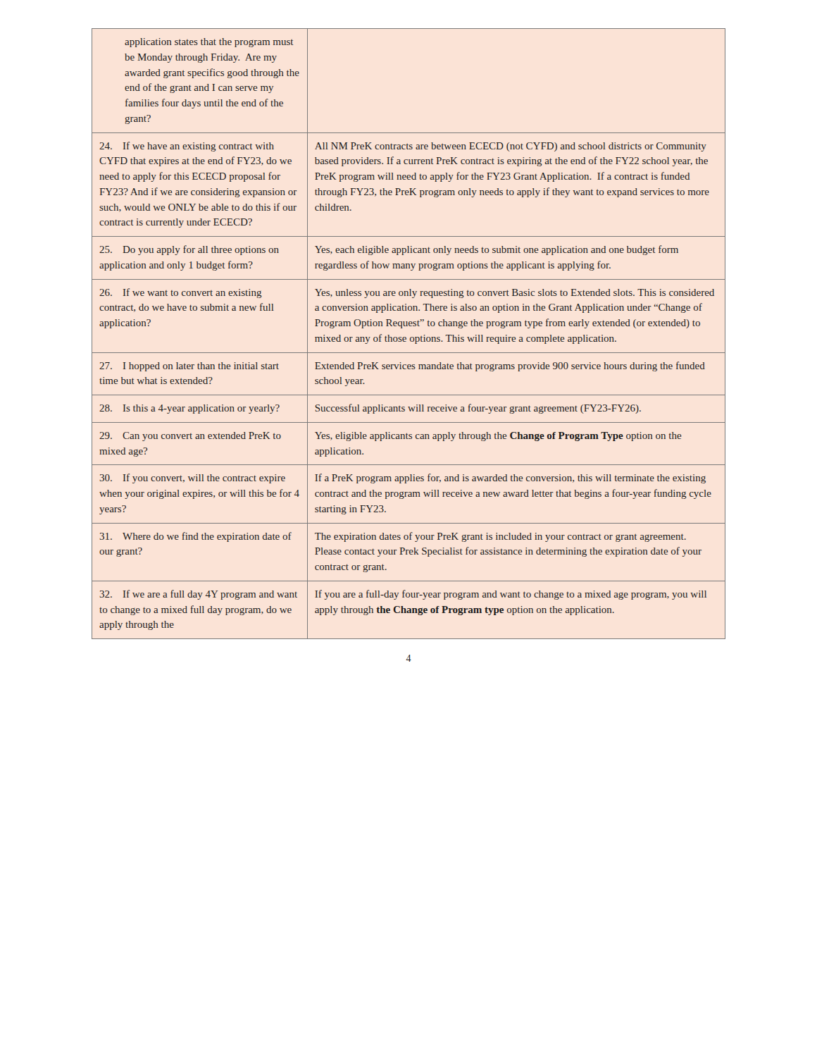| application states that the program must be Monday through Friday. Are my awarded grant specifics good through the end of the grant and I can serve my families four days until the end of the grant? | |
| 24. If we have an existing contract with CYFD that expires at the end of FY23, do we need to apply for this ECECD proposal for FY23? And if we are considering expansion or such, would we ONLY be able to do this if our contract is currently under ECECD? | All NM PreK contracts are between ECECD (not CYFD) and school districts or Community based providers. If a current PreK contract is expiring at the end of the FY22 school year, the PreK program will need to apply for the FY23 Grant Application. If a contract is funded through FY23, the PreK program only needs to apply if they want to expand services to more children. |
| 25. Do you apply for all three options on application and only 1 budget form? | Yes, each eligible applicant only needs to submit one application and one budget form regardless of how many program options the applicant is applying for. |
| 26. If we want to convert an existing contract, do we have to submit a new full application? | Yes, unless you are only requesting to convert Basic slots to Extended slots. This is considered a conversion application. There is also an option in the Grant Application under “Change of Program Option Request” to change the program type from early extended (or extended) to mixed or any of those options. This will require a complete application. |
| 27. I hopped on later than the initial start time but what is extended? | Extended PreK services mandate that programs provide 900 service hours during the funded school year. |
| 28. Is this a 4-year application or yearly? | Successful applicants will receive a four-year grant agreement (FY23-FY26). |
| 29. Can you convert an extended PreK to mixed age? | Yes, eligible applicants can apply through the Change of Program Type option on the application. |
| 30. If you convert, will the contract expire when your original expires, or will this be for 4 years? | If a PreK program applies for, and is awarded the conversion, this will terminate the existing contract and the program will receive a new award letter that begins a four-year funding cycle starting in FY23. |
| 31. Where do we find the expiration date of our grant? | The expiration dates of your PreK grant is included in your contract or grant agreement. Please contact your Prek Specialist for assistance in determining the expiration date of your contract or grant. |
| 32. If we are a full day 4Y program and want to change to a mixed full day program, do we apply through the | If you are a full-day four-year program and want to change to a mixed age program, you will apply through the Change of Program type option on the application. |
4